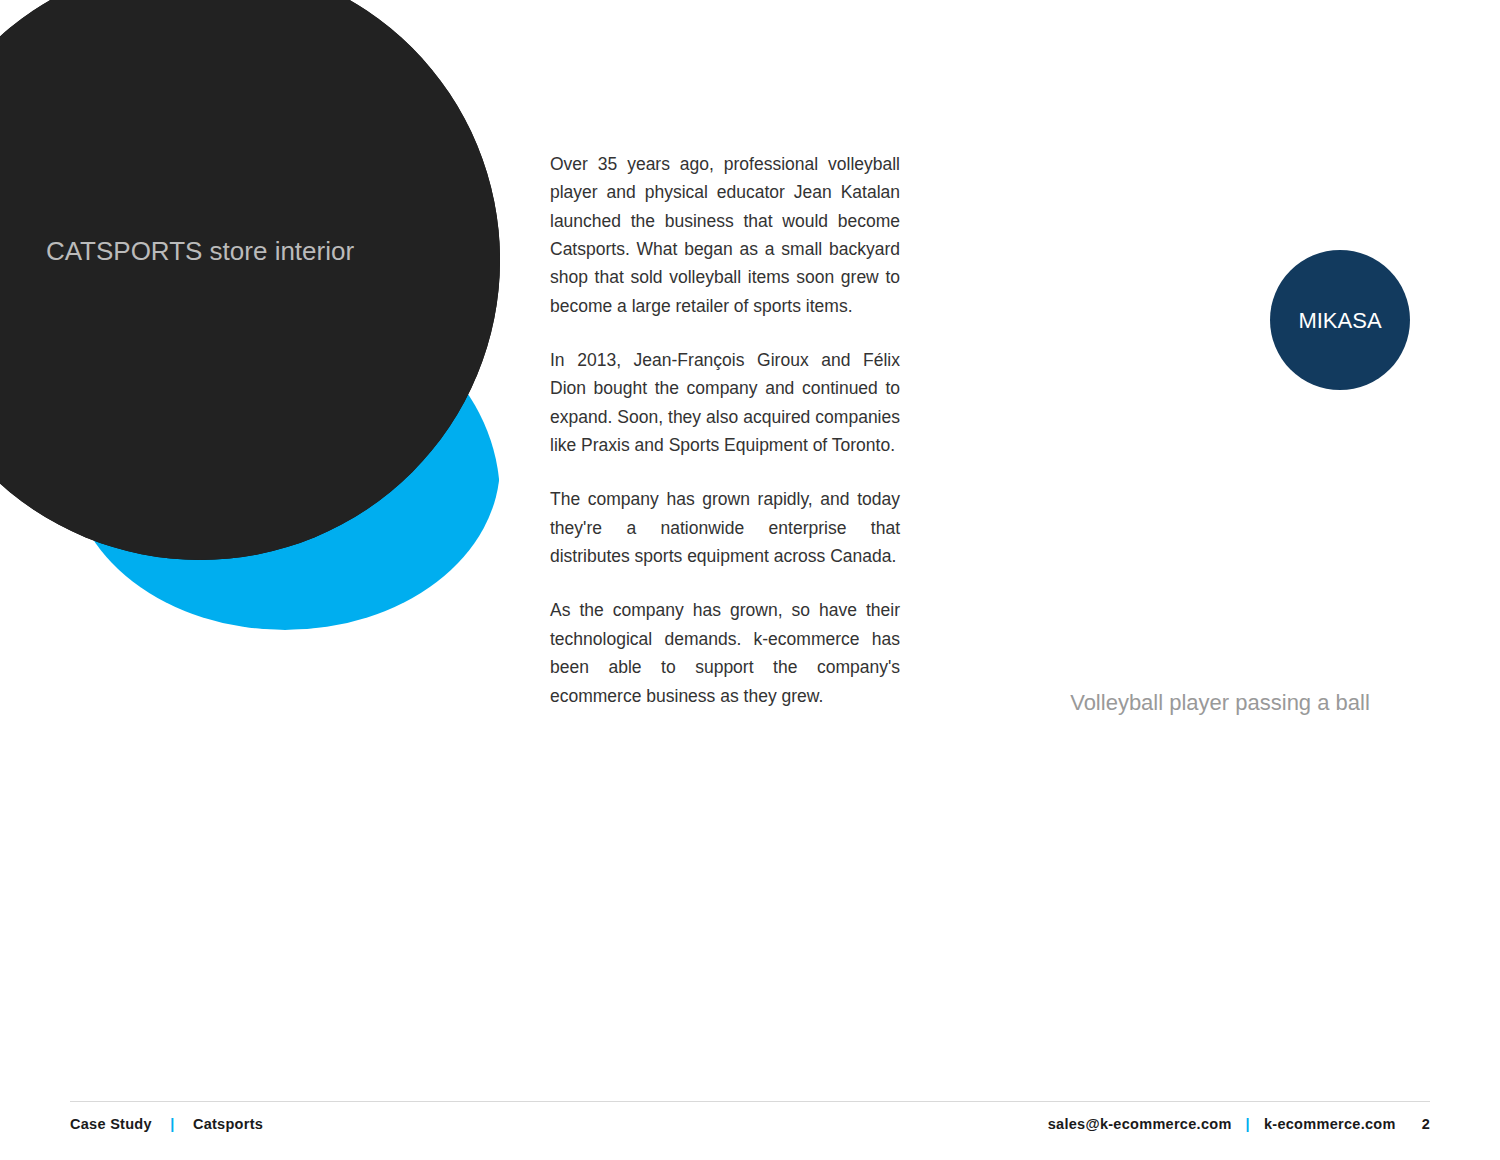Over 35 years ago, professional volleyball player and physical educator Jean Katalan launched the business that would become Catsports. What began as a small backyard shop that sold volleyball items soon grew to become a large retailer of sports items.
In 2013, Jean-François Giroux and Félix Dion bought the company and continued to expand. Soon, they also acquired companies like Praxis and Sports Equipment of Toronto.
The company has grown rapidly, and today they're a nationwide enterprise that distributes sports equipment across Canada.
As the company has grown, so have their technological demands. k-ecommerce has been able to support the company's ecommerce business as they grew.
Case Study | Catsports
sales@k-ecommerce.com | k-ecommerce.com 2